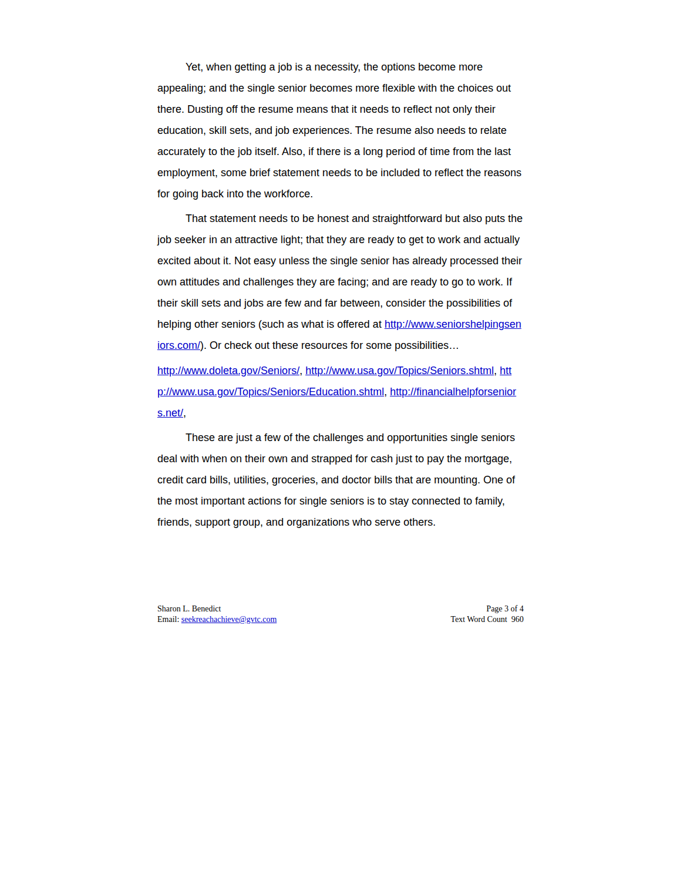Yet, when getting a job is a necessity, the options become more appealing; and the single senior becomes more flexible with the choices out there. Dusting off the resume means that it needs to reflect not only their education, skill sets, and job experiences. The resume also needs to relate accurately to the job itself. Also, if there is a long period of time from the last employment, some brief statement needs to be included to reflect the reasons for going back into the workforce.
That statement needs to be honest and straightforward but also puts the job seeker in an attractive light; that they are ready to get to work and actually excited about it. Not easy unless the single senior has already processed their own attitudes and challenges they are facing; and are ready to go to work. If their skill sets and jobs are few and far between, consider the possibilities of helping other seniors (such as what is offered at http://www.seniorshelpingseniors.com/). Or check out these resources for some possibilities…
http://www.doleta.gov/Seniors/, http://www.usa.gov/Topics/Seniors.shtml, http://www.usa.gov/Topics/Seniors/Education.shtml, http://financialhelpforseniors.net/,
These are just a few of the challenges and opportunities single seniors deal with when on their own and strapped for cash just to pay the mortgage, credit card bills, utilities, groceries, and doctor bills that are mounting. One of the most important actions for single seniors is to stay connected to family, friends, support group, and organizations who serve others.
Sharon L. Benedict
Page 3 of 4
Email: seekreachachieve@gvtc.com
Text Word Count 960